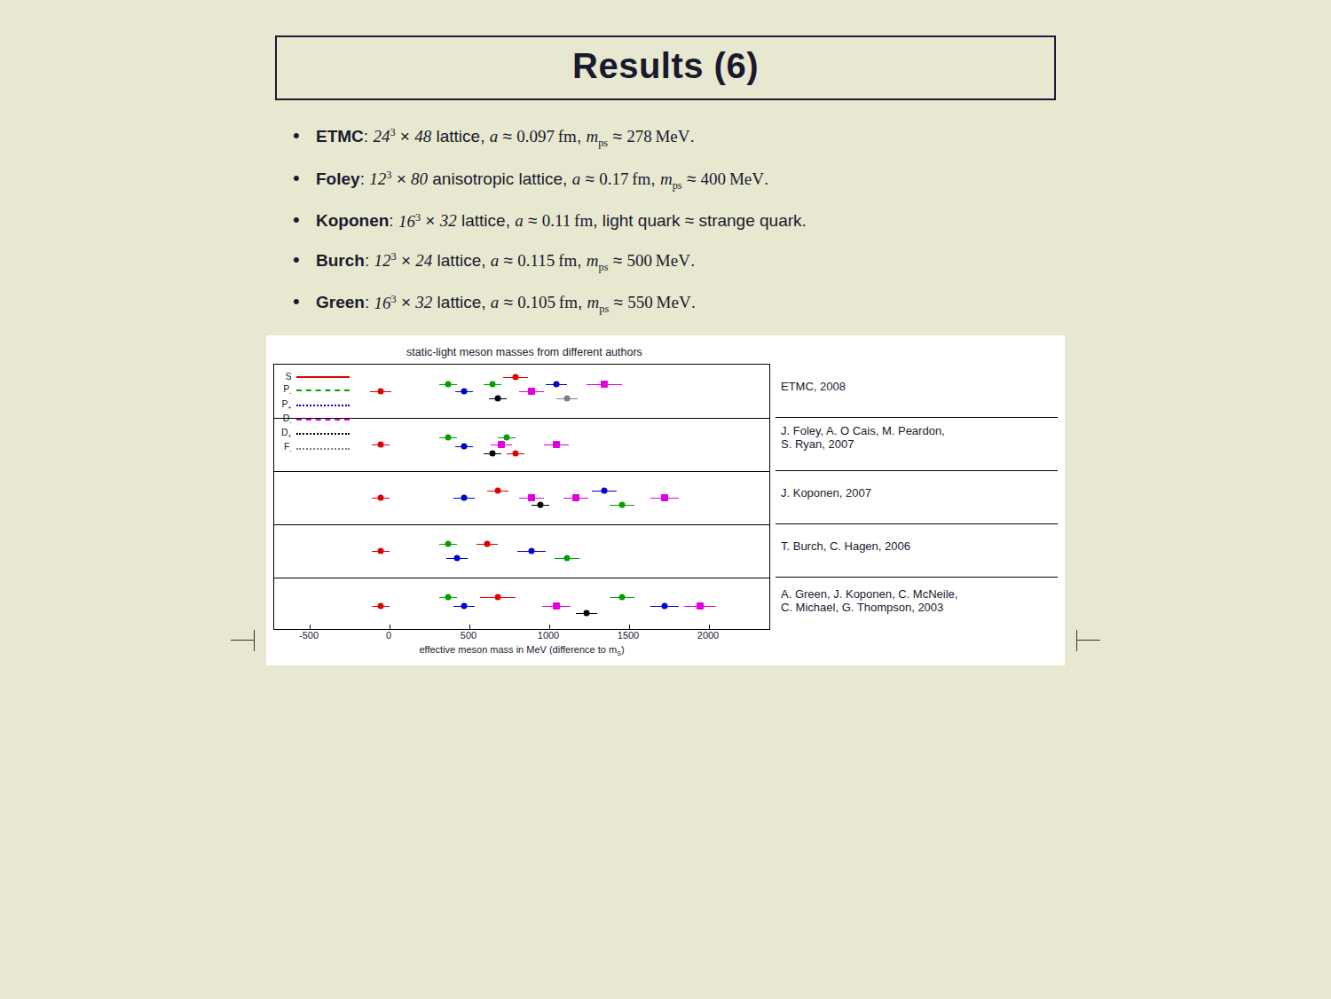Results (6)
ETMC: 243 × 48 lattice, a ≈ 0.097 fm, mps ≈ 278 MeV.
Foley: 123 × 80 anisotropic lattice, a ≈ 0.17 fm, mps ≈ 400 MeV.
Koponen: 163 × 32 lattice, a ≈ 0.11 fm, light quark ≈ strange quark.
Burch: 123 × 24 lattice, a ≈ 0.115 fm, mps ≈ 500 MeV.
Green: 163 × 32 lattice, a ≈ 0.105 fm, mps ≈ 550 MeV.
static-light meson masses from different authors
| S | |
| P - | |
| P + | |
| D - | |
| D + | |
| F - | |
-500 0 500 1000 1500 2000 effective meson mass in MeV (difference to mS)
ETMC, 2008
J. Foley, A. O Cais, M. Peardon,
S. Ryan, 2007
J. Koponen, 2007
T. Burch, C. Hagen, 2006
A. Green, J. Koponen, C. McNeile,
C. Michael, G. Thompson, 2003